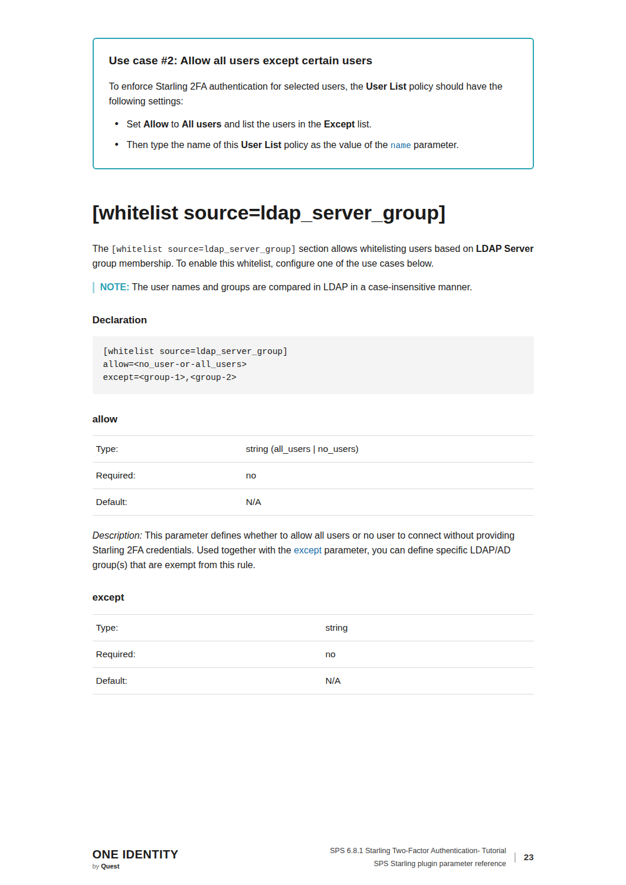Use case #2: Allow all users except certain users
To enforce Starling 2FA authentication for selected users, the User List policy should have the following settings:
Set Allow to All users and list the users in the Except list.
Then type the name of this User List policy as the value of the name parameter.
[whitelist source=ldap_server_group]
The [whitelist source=ldap_server_group] section allows whitelisting users based on LDAP Server group membership. To enable this whitelist, configure one of the use cases below.
NOTE: The user names and groups are compared in LDAP in a case-insensitive manner.
Declaration
[whitelist source=ldap_server_group]
allow=<no_user-or-all_users>
except=<group-1>,<group-2>
allow
| Type: | string (all_users / no_users) |
| Required: | no |
| Default: | N/A |
Description: This parameter defines whether to allow all users or no user to connect without providing Starling 2FA credentials. Used together with the except parameter, you can define specific LDAP/AD group(s) that are exempt from this rule.
except
| Type: | string |
| Required: | no |
| Default: | N/A |
ONE IDENTITY
by Quest
SPS 6.8.1 Starling Two-Factor Authentication- Tutorial
SPS Starling plugin parameter reference
23